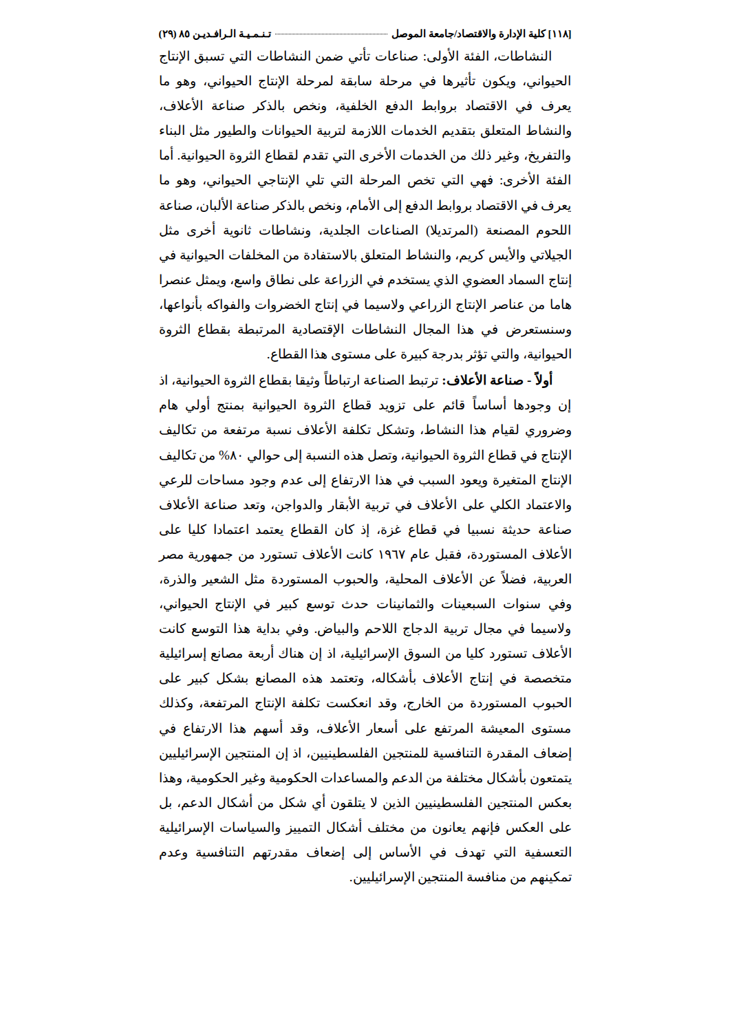[١١٨] كلية الإدارة والاقتصاد/جامعة الموصل تـنـمـيـة الـرافـديـن ٨٥ (٢٩)
النشاطات، الفئة الأولى: صناعات تأتي ضمن النشاطات التي تسبق الإنتاج الحيواني، ويكون تأثيرها في مرحلة سابقة لمرحلة الإنتاج الحيواني، وهو ما يعرف في الاقتصاد بروابط الدفع الخلفية، ونخص بالذكر صناعة الأعلاف، والنشاط المتعلق بتقديم الخدمات اللازمة لتربية الحيوانات والطيور مثل البناء والتفريخ، وغير ذلك من الخدمات الأخرى التي تقدم لقطاع الثروة الحيوانية. أما الفئة الأخرى: فهي التي تخص المرحلة التي تلي الإنتاجي الحيواني، وهو ما يعرف في الاقتصاد بروابط الدفع إلى الأمام، ونخص بالذكر صناعة الألبان، صناعة اللحوم المصنعة (المرتديلا) الصناعات الجلدية، ونشاطات ثانوية أخرى مثل الجيلاتي والأيس كريم، والنشاط المتعلق بالاستفادة من المخلفات الحيوانية في إنتاج السماد العضوي الذي يستخدم في الزراعة على نطاق واسع، ويمثل عنصرا هاما من عناصر الإنتاج الزراعي ولاسيما في إنتاج الخضروات والفواكه بأنواعها، وسنستعرض في هذا المجال النشاطات الإقتصادية المرتبطة بقطاع الثروة الحيوانية، والتي تؤثر بدرجة كبيرة على مستوى هذا القطاع.
أولاً - صناعة الأعلاف: ترتبط الصناعة ارتباطاً وثيقا بقطاع الثروة الحيوانية، اذ إن وجودها أساساً قائم على تزويد قطاع الثروة الحيوانية بمنتج أولي هام وضروري لقيام هذا النشاط، وتشكل تكلفة الأعلاف نسبة مرتفعة من تكاليف الإنتاج في قطاع الثروة الحيوانية، وتصل هذه النسبة إلى حوالي ٨٠% من تكاليف الإنتاج المتغيرة ويعود السبب في هذا الارتفاع إلى عدم وجود مساحات للرعي والاعتماد الكلي على الأعلاف في تربية الأبقار والدواجن، وتعد صناعة الأعلاف صناعة حديثة نسبيا في قطاع غزة، إذ كان القطاع يعتمد اعتمادا كليا على الأعلاف المستوردة، فقبل عام ١٩٦٧ كانت الأعلاف تستورد من جمهورية مصر العربية، فضلاً عن الأعلاف المحلية، والحبوب المستوردة مثل الشعير والذرة، وفي سنوات السبعينات والثمانينات حدث توسع كبير في الإنتاج الحيواني، ولاسيما في مجال تربية الدجاج اللاحم والبياض. وفي بداية هذا التوسع كانت الأعلاف تستورد كليا من السوق الإسرائيلية، اذ إن هناك أربعة مصانع إسرائيلية متخصصة في إنتاج الأعلاف بأشكاله، وتعتمد هذه المصانع بشكل كبير على الحبوب المستوردة من الخارج، وقد انعكست تكلفة الإنتاج المرتفعة، وكذلك مستوى المعيشة المرتفع على أسعار الأعلاف، وقد أسهم هذا الارتفاع في إضعاف المقدرة التنافسية للمنتجين الفلسطينيين، اذ إن المنتجين الإسرائيليين يتمتعون بأشكال مختلفة من الدعم والمساعدات الحكومية وغير الحكومية، وهذا بعكس المنتجين الفلسطينيين الذين لا يتلقون أي شكل من أشكال الدعم، بل على العكس فإنهم يعانون من مختلف أشكال التمييز والسياسات الإسرائيلية التعسفية التي تهدف في الأساس إلى إضعاف مقدرتهم التنافسية وعدم تمكينهم من منافسة المنتجين الإسرائيليين.